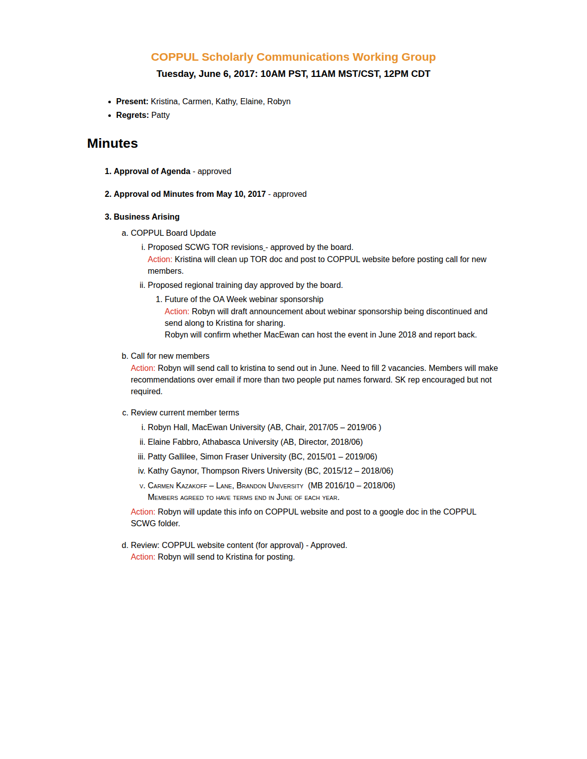COPPUL Scholarly Communications Working Group
Tuesday, June 6, 2017: 10AM PST, 11AM MST/CST, 12PM CDT
Present: Kristina, Carmen, Kathy, Elaine, Robyn
Regrets: Patty
Minutes
Approval of Agenda - approved
Approval od Minutes from May 10, 2017 - approved
Business Arising
COPPUL Board Update
Proposed SCWG TOR revisions - approved by the board.
Action: Kristina will clean up TOR doc and post to COPPUL website before posting call for new members.
Proposed regional training day approved by the board.
Future of the OA Week webinar sponsorship
Action: Robyn will draft announcement about webinar sponsorship being discontinued and send along to Kristina for sharing.
Robyn will confirm whether MacEwan can host the event in June 2018 and report back.
Call for new members
Action: Robyn will send call to kristina to send out in June. Need to fill 2 vacancies. Members will make recommendations over email if more than two people put names forward. SK rep encouraged but not required.
Review current member terms
Robyn Hall, MacEwan University (AB, Chair, 2017/05 – 2019/06 )
Elaine Fabbro, Athabasca University (AB, Director, 2018/06)
Patty Gallilee, Simon Fraser University (BC, 2015/01 – 2019/06)
Kathy Gaynor, Thompson Rivers University (BC, 2015/12 – 2018/06)
Carmen Kazakoff – Lane, Brandon University (MB 2016/10 – 2018/06)
Members agreed to have terms end in June of each year.
Action: Robyn will update this info on COPPUL website and post to a google doc in the COPPUL SCWG folder.
Review: COPPUL website content (for approval) - Approved.
Action: Robyn will send to Kristina for posting.